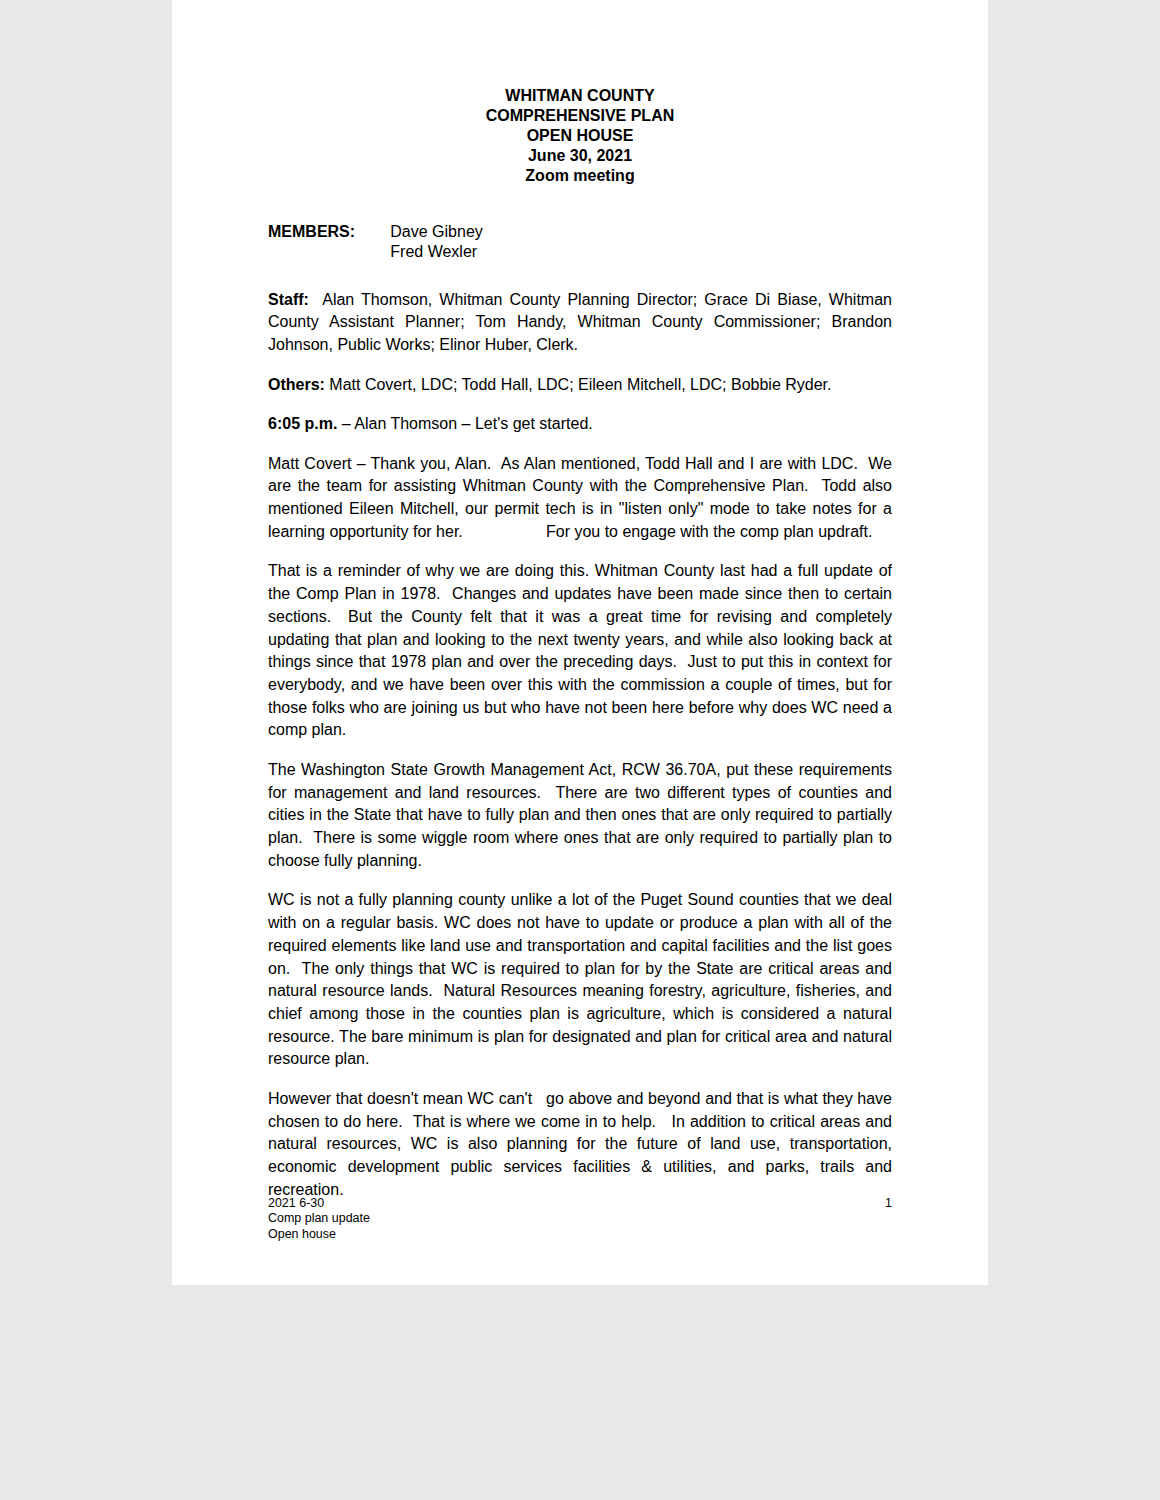WHITMAN COUNTY
COMPREHENSIVE PLAN
OPEN HOUSE
June 30, 2021
Zoom meeting
| MEMBERS: | Dave Gibney |
| | Fred Wexler |
Staff: Alan Thomson, Whitman County Planning Director; Grace Di Biase, Whitman County Assistant Planner; Tom Handy, Whitman County Commissioner; Brandon Johnson, Public Works; Elinor Huber, Clerk.
Others: Matt Covert, LDC; Todd Hall, LDC; Eileen Mitchell, LDC; Bobbie Ryder.
6:05 p.m. – Alan Thomson – Let's get started.
Matt Covert – Thank you, Alan. As Alan mentioned, Todd Hall and I are with LDC. We are the team for assisting Whitman County with the Comprehensive Plan. Todd also mentioned Eileen Mitchell, our permit tech is in "listen only" mode to take notes for a learning opportunity for her. For you to engage with the comp plan updraft.
That is a reminder of why we are doing this. Whitman County last had a full update of the Comp Plan in 1978. Changes and updates have been made since then to certain sections. But the County felt that it was a great time for revising and completely updating that plan and looking to the next twenty years, and while also looking back at things since that 1978 plan and over the preceding days. Just to put this in context for everybody, and we have been over this with the commission a couple of times, but for those folks who are joining us but who have not been here before why does WC need a comp plan.
The Washington State Growth Management Act, RCW 36.70A, put these requirements for management and land resources. There are two different types of counties and cities in the State that have to fully plan and then ones that are only required to partially plan. There is some wiggle room where ones that are only required to partially plan to choose fully planning.
WC is not a fully planning county unlike a lot of the Puget Sound counties that we deal with on a regular basis. WC does not have to update or produce a plan with all of the required elements like land use and transportation and capital facilities and the list goes on. The only things that WC is required to plan for by the State are critical areas and natural resource lands. Natural Resources meaning forestry, agriculture, fisheries, and chief among those in the counties plan is agriculture, which is considered a natural resource. The bare minimum is plan for designated and plan for critical area and natural resource plan.
However that doesn't mean WC can't go above and beyond and that is what they have chosen to do here. That is where we come in to help. In addition to critical areas and natural resources, WC is also planning for the future of land use, transportation, economic development public services facilities & utilities, and parks, trails and recreation.
2021 6-30
Comp plan update
Open house
1